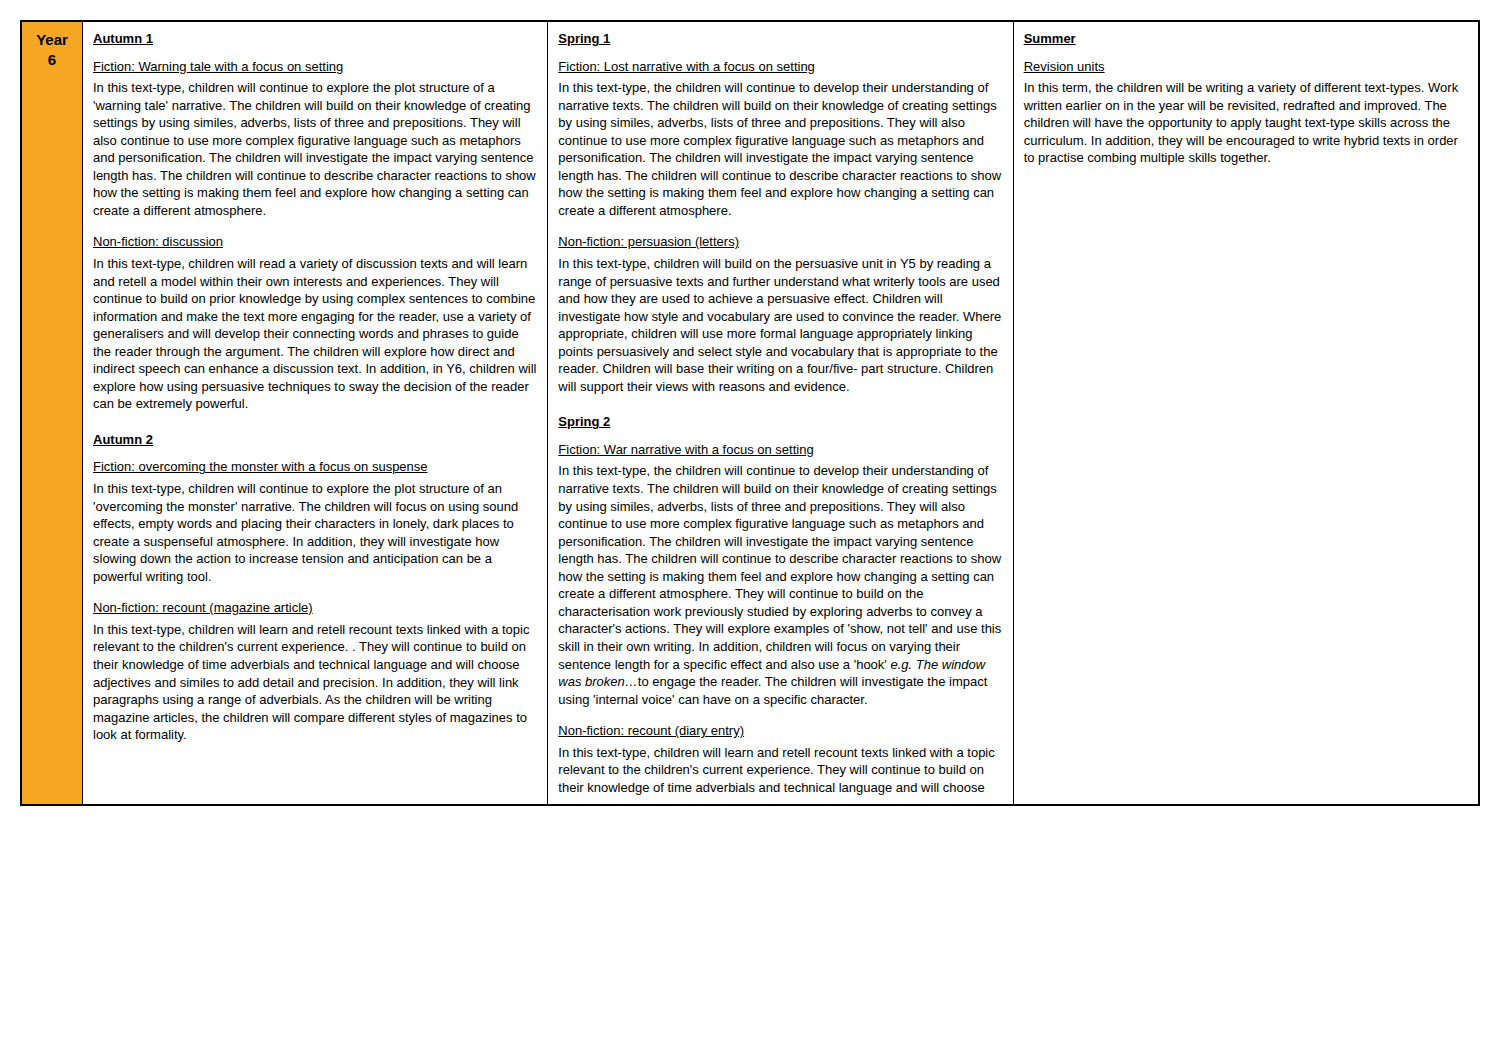| Year 6 | Autumn 1 Fiction: Warning tale with a focus on setting In this text-type, children will continue to explore the plot structure of a 'warning tale' narrative. The children will build on their knowledge of creating settings by using similes, adverbs, lists of three and prepositions. They will also continue to use more complex figurative language such as metaphors and personification. The children will investigate the impact varying sentence length has. The children will continue to describe character reactions to show how the setting is making them feel and explore how changing a setting can create a different atmosphere. Non-fiction: discussion In this text-type, children will read a variety of discussion texts and will learn and retell a model within their own interests and experiences. They will continue to build on prior knowledge by using complex sentences to combine information and make the text more engaging for the reader, use a variety of generalisers and will develop their connecting words and phrases to guide the reader through the argument. The children will explore how direct and indirect speech can enhance a discussion text. In addition, in Y6, children will explore how using persuasive techniques to sway the decision of the reader can be extremely powerful. Autumn 2 Fiction: overcoming the monster with a focus on suspense In this text-type, children will continue to explore the plot structure of an 'overcoming the monster' narrative. The children will focus on using sound effects, empty words and placing their characters in lonely, dark places to create a suspenseful atmosphere. In addition, they will investigate how slowing down the action to increase tension and anticipation can be a powerful writing tool. Non-fiction: recount (magazine article) In this text-type, children will learn and retell recount texts linked with a topic relevant to the children's current experience. . They will continue to build on their knowledge of time adverbials and technical language and will choose adjectives and similes to add detail and precision. In addition, they will link paragraphs using a range of adverbials. As the children will be writing magazine articles, the children will compare different styles of magazines to look at formality. | Spring 1 Fiction: Lost narrative with a focus on setting In this text-type, the children will continue to develop their understanding of narrative texts. The children will build on their knowledge of creating settings by using similes, adverbs, lists of three and prepositions. They will also continue to use more complex figurative language such as metaphors and personification. The children will investigate the impact varying sentence length has. The children will continue to describe character reactions to show how the setting is making them feel and explore how changing a setting can create a different atmosphere. Non-fiction: persuasion (letters) In this text-type, children will build on the persuasive unit in Y5 by reading a range of persuasive texts and further understand what writerly tools are used and how they are used to achieve a persuasive effect. Children will investigate how style and vocabulary are used to convince the reader. Where appropriate, children will use more formal language appropriately linking points persuasively and select style and vocabulary that is appropriate to the reader. Children will base their writing on a four/five- part structure. Children will support their views with reasons and evidence. Spring 2 Fiction: War narrative with a focus on setting In this text-type, the children will continue to develop their understanding of narrative texts. The children will build on their knowledge of creating settings by using similes, adverbs, lists of three and prepositions. They will also continue to use more complex figurative language such as metaphors and personification. The children will investigate the impact varying sentence length has. The children will continue to describe character reactions to show how the setting is making them feel and explore how changing a setting can create a different atmosphere. They will continue to build on the characterisation work previously studied by exploring adverbs to convey a character's actions. They will explore examples of 'show, not tell' and use this skill in their own writing. In addition, children will focus on varying their sentence length for a specific effect and also use a 'hook' e.g. The window was broken… to engage the reader. The children will investigate the impact using 'internal voice' can have on a specific character. Non-fiction: recount (diary entry) In this text-type, children will learn and retell recount texts linked with a topic relevant to the children's current experience. They will continue to build on their knowledge of time adverbials and technical language and will choose | Summer Revision units In this term, the children will be writing a variety of different text-types. Work written earlier on in the year will be revisited, redrafted and improved. The children will have the opportunity to apply taught text-type skills across the curriculum. In addition, they will be encouraged to write hybrid texts in order to practise combing multiple skills together. |